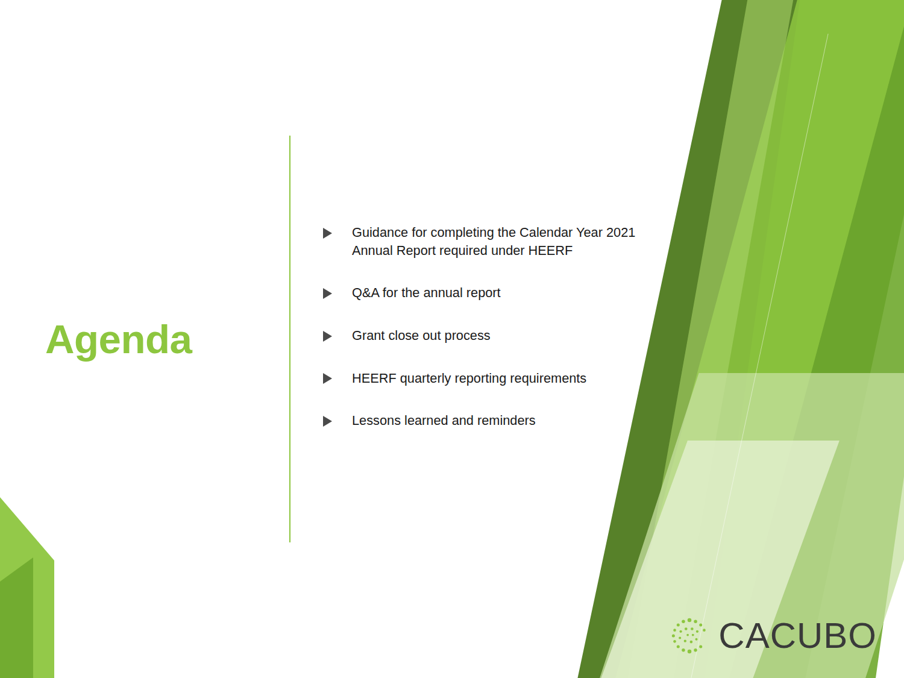Agenda
Guidance for completing the Calendar Year 2021 Annual Report required under HEERF
Q&A for the annual report
Grant close out process
HEERF quarterly reporting requirements
Lessons learned and reminders
CACUBO